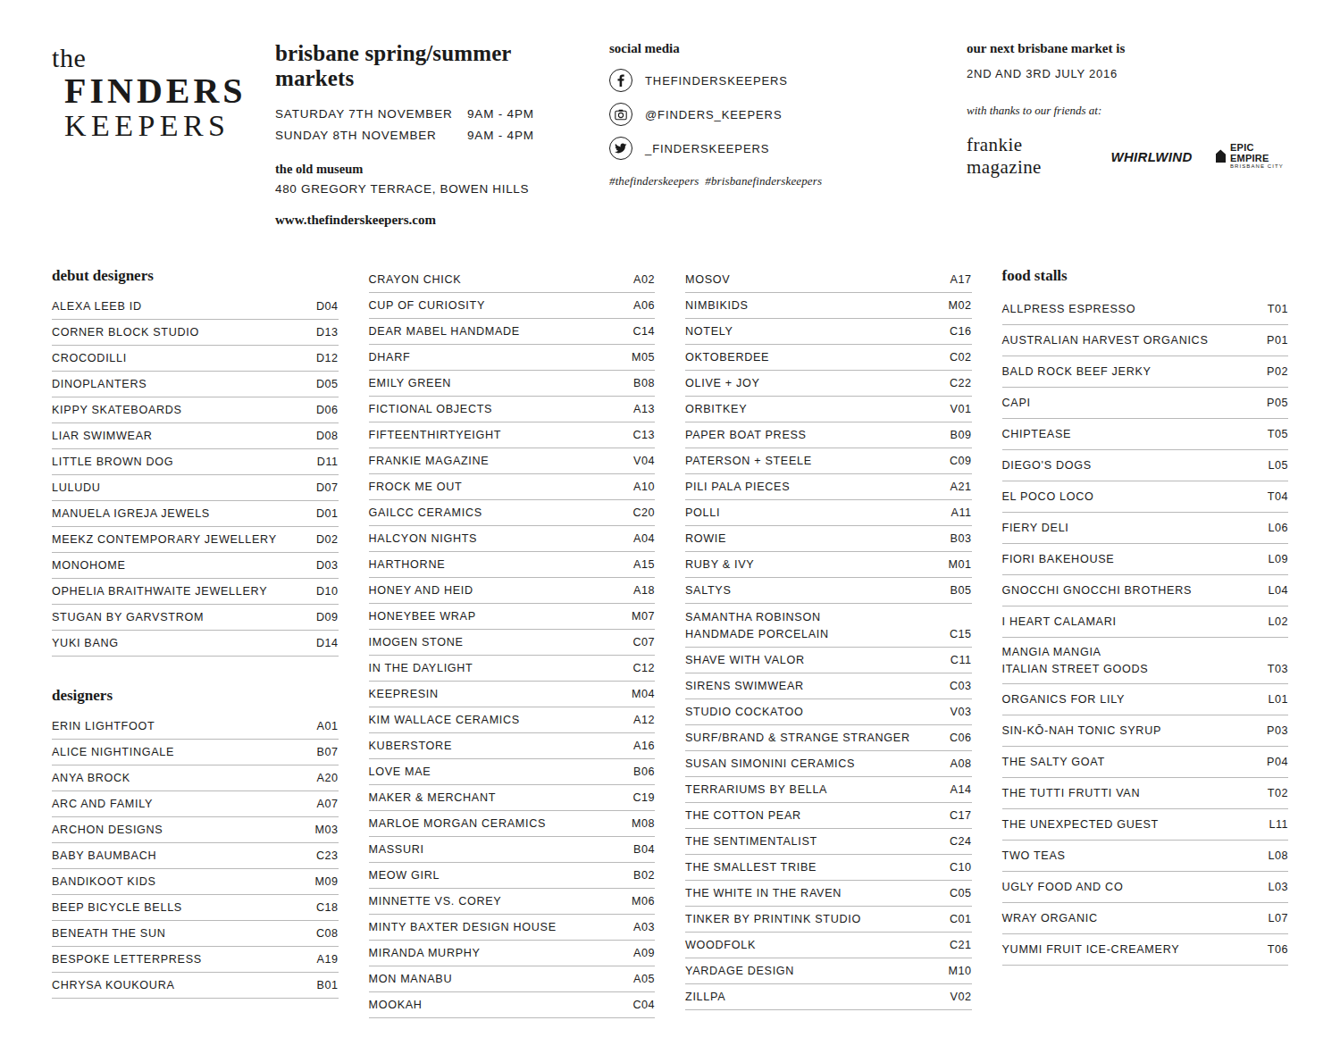the FINDERS KEEPERS
brisbane spring/summer markets
SATURDAY 7TH NOVEMBER 9AM - 4PM
SUNDAY 8TH NOVEMBER 9AM - 4PM
the old museum 480 GREGORY TERRACE, BOWEN HILLS
www.thefinderskeepers.com
social media
THEFINDERSKEEPERS
@FINDERS_KEEPERS
_FINDERSKEEPERS
#thefinderskeepers #brisbanefinderskeepers
our next brisbane market is
2ND AND 3RD JULY 2016
with thanks to our friends at:
frankie magazine WHIRLWIND EPIC EMPIRE BRISBANE CITY
debut designers
Alexa Leeb ID D04
Corner Block Studio D13
Crocodilli D12
Dinoplanters D05
Kippy Skateboards D06
Liar Swimwear D08
Little Brown Dog D11
Luludu D07
Manuela Igreja Jewels D01
Meekz Contemporary Jewellery D02
Monohome D03
Ophelia Braithwaite Jewellery D10
Stugan by Garvstrom D09
Yuki Bang D14
designers
Erin Lightfoot A01
Alice Nightingale B07
Anya Brock A20
Arc and Family A07
Archon Designs M03
Baby Baumbach C23
Bandikoot Kids M09
Beep Bicycle Bells C18
Beneath the Sun C08
Bespoke Letterpress A19
Chrysa Koukoura B01
Crayon Chick A02
Cup of Curiosity A06
Dear Mabel Handmade C14
Dharf M05
Emily Green B08
Fictional Objects A13
Fifteenthirtyeight C13
Frankie Magazine V04
Frock Me Out A10
Gailcc Ceramics C20
Halcyon Nights A04
Harthorne A15
Honey and Heid A18
Honeybee Wrap M07
Imogen Stone C07
In the Daylight C12
Keepresin M04
Kim Wallace Ceramics A12
Kuberstore A16
Love Mae B06
Maker & Merchant C19
Marloe Morgan Ceramics M08
Massuri B04
Meow Girl B02
Minnette vs. Corey M06
Minty Baxter Design House A03
Miranda Murphy A09
Mon Manabu A05
Mookah C04
Mosov A17
Nimbikids M02
Notely C16
Oktoberdee C02
Olive + Joy C22
Orbitkey V01
Paper Boat Press B09
Paterson + Steele C09
Pili Pala Pieces A21
Polli A11
Rowie B03
Ruby & Ivy M01
Saltys B05
Samantha Robinson
Handmade Porcelain C15
Shave with Valor C11
Sirens Swimwear C03
Studio Cockatoo V03
Surf/Brand & Strange Stranger C06
Susan Simonini Ceramics A08
Terrariums by Bella A14
The Cotton Pear C17
The Sentimentalist C24
The Smallest Tribe C10
The White in the Raven C05
Tinker by Printink Studio C01
Woodfolk C21
Yardage Design M10
Zillpa V02
food stalls
Allpress Espresso T01
Australian Harvest Organics P01
Bald Rock Beef Jerky P02
Capi P05
Chiptease T05
Diego's Dogs L05
El Poco Loco T04
Fiery Deli L06
Fiori Bakehouse L09
Gnocchi Gnocchi Brothers L04
I Heart Calamari L02
Mangia Mangia
Italian Street Goods T03
Organics for Lily L01
Sin-kō-nah Tonic Syrup P03
The Salty Goat P04
The Tutti Frutti Van T02
The Unexpected Guest L11
Two Teas L08
Ugly Food and Co L03
Wray Organic L07
Yummi Fruit Ice-Creamery T06